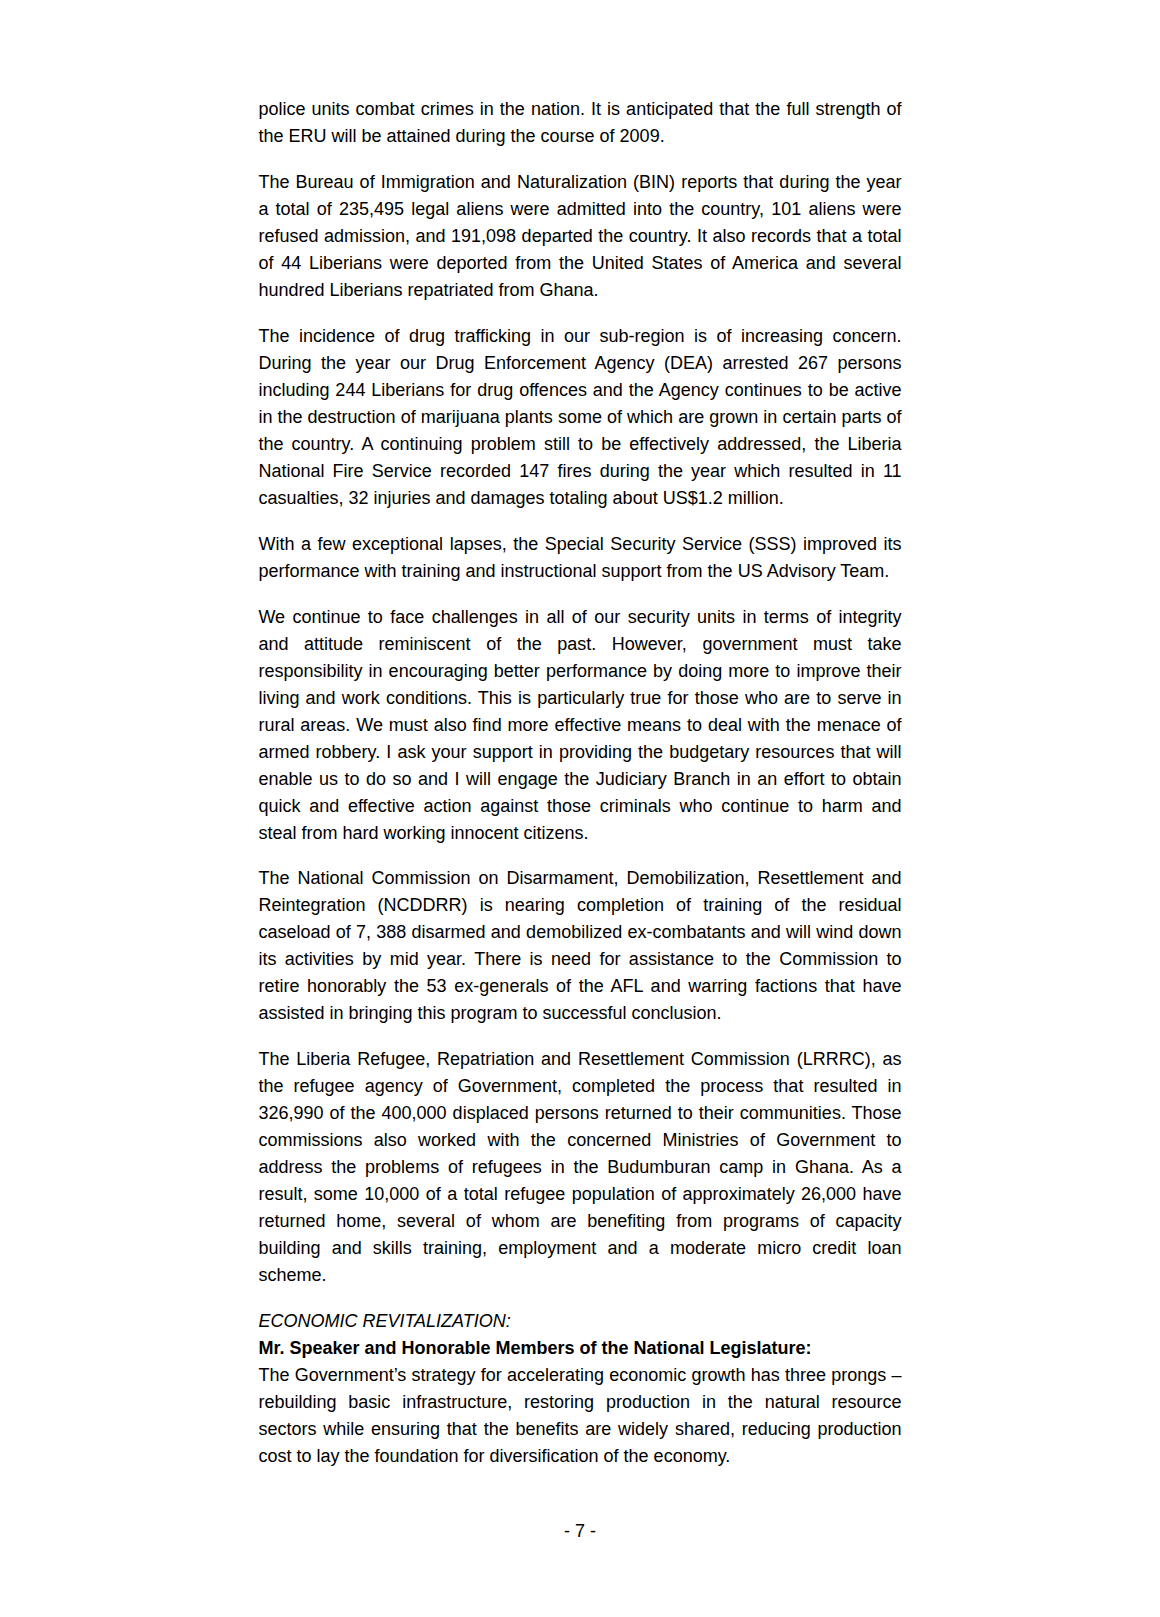police units combat crimes in the nation. It is anticipated that the full strength of the ERU will be attained during the course of 2009.
The Bureau of Immigration and Naturalization (BIN) reports that during the year a total of 235,495 legal aliens were admitted into the country, 101 aliens were refused admission, and 191,098 departed the country. It also records that a total of 44 Liberians were deported from the United States of America and several hundred Liberians repatriated from Ghana.
The incidence of drug trafficking in our sub-region is of increasing concern. During the year our Drug Enforcement Agency (DEA) arrested 267 persons including 244 Liberians for drug offences and the Agency continues to be active in the destruction of marijuana plants some of which are grown in certain parts of the country. A continuing problem still to be effectively addressed, the Liberia National Fire Service recorded 147 fires during the year which resulted in 11 casualties, 32 injuries and damages totaling about US$1.2 million.
With a few exceptional lapses, the Special Security Service (SSS) improved its performance with training and instructional support from the US Advisory Team.
We continue to face challenges in all of our security units in terms of integrity and attitude reminiscent of the past. However, government must take responsibility in encouraging better performance by doing more to improve their living and work conditions. This is particularly true for those who are to serve in rural areas. We must also find more effective means to deal with the menace of armed robbery. I ask your support in providing the budgetary resources that will enable us to do so and I will engage the Judiciary Branch in an effort to obtain quick and effective action against those criminals who continue to harm and steal from hard working innocent citizens.
The National Commission on Disarmament, Demobilization, Resettlement and Reintegration (NCDDRR) is nearing completion of training of the residual caseload of 7, 388 disarmed and demobilized ex-combatants and will wind down its activities by mid year. There is need for assistance to the Commission to retire honorably the 53 ex-generals of the AFL and warring factions that have assisted in bringing this program to successful conclusion.
The Liberia Refugee, Repatriation and Resettlement Commission (LRRRC), as the refugee agency of Government, completed the process that resulted in 326,990 of the 400,000 displaced persons returned to their communities. Those commissions also worked with the concerned Ministries of Government to address the problems of refugees in the Budumburan camp in Ghana. As a result, some 10,000 of a total refugee population of approximately 26,000 have returned home, several of whom are benefiting from programs of capacity building and skills training, employment and a moderate micro credit loan scheme.
ECONOMIC REVITALIZATION:
Mr. Speaker and Honorable Members of the National Legislature:
The Government’s strategy for accelerating economic growth has three prongs – rebuilding basic infrastructure, restoring production in the natural resource sectors while ensuring that the benefits are widely shared, reducing production cost to lay the foundation for diversification of the economy.
- 7 -